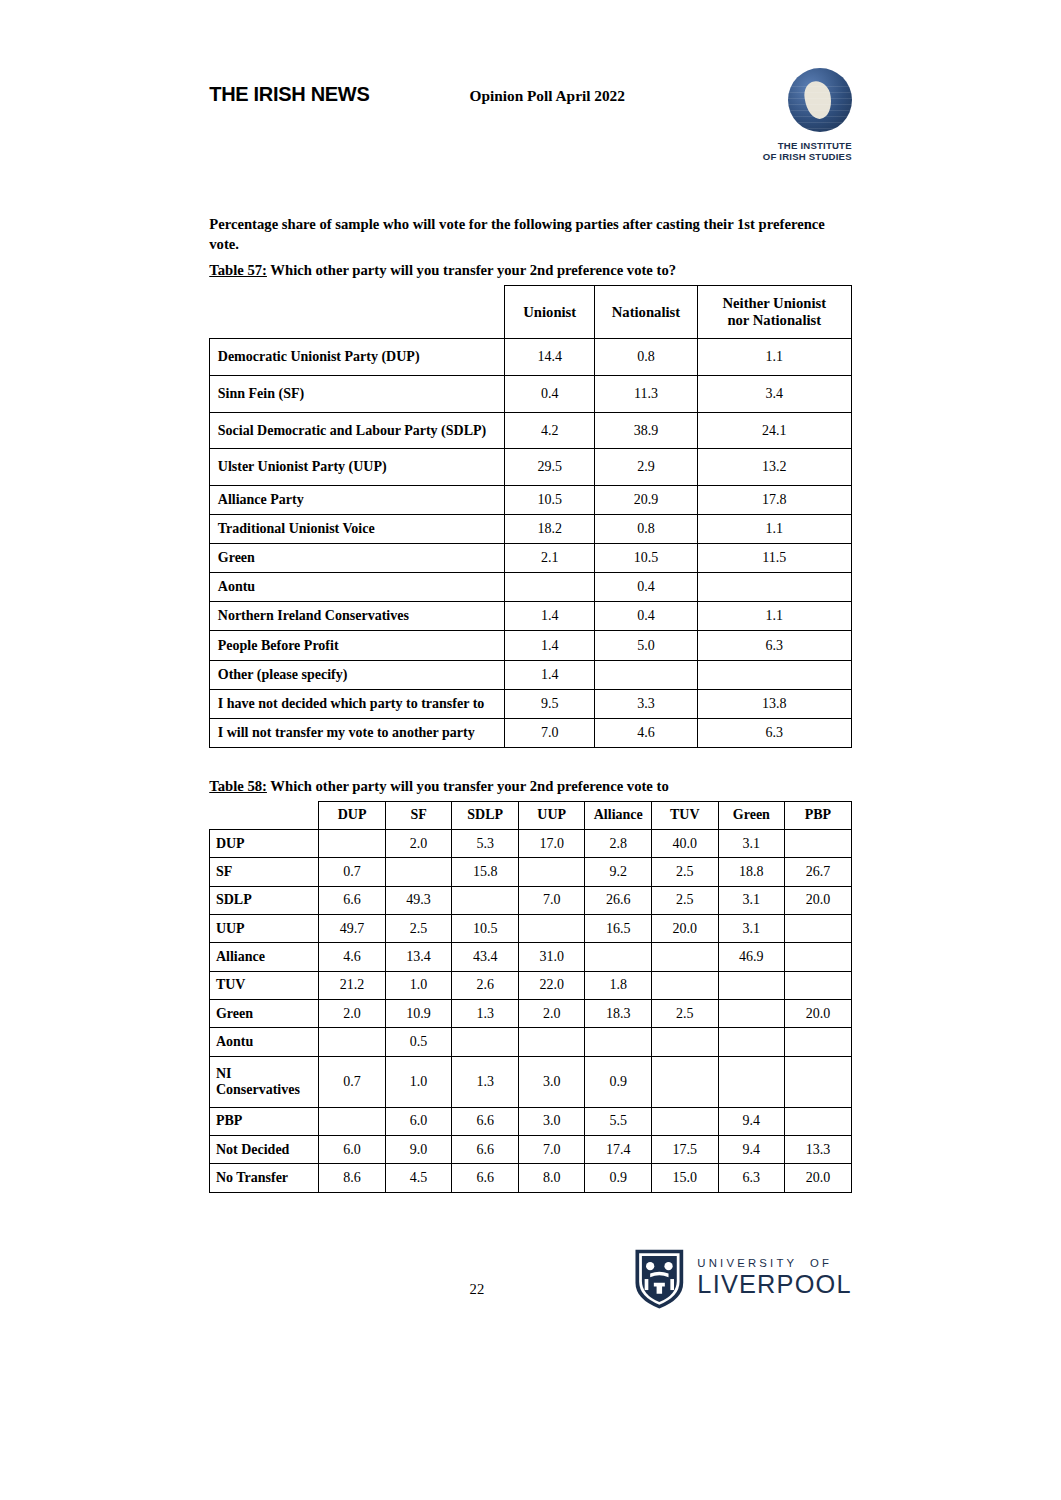THE IRISH NEWS
Opinion Poll April 2022
THE INSTITUTE
OF IRISH STUDIES
Percentage share of sample who will vote for the following parties after casting their 1st preference vote.
Table 57: Which other party will you transfer your 2nd preference vote to?
| | Unionist | Nationalist | Neither Unionist nor Nationalist |
| --- | --- | --- | --- |
| Democratic Unionist Party (DUP) | 14.4 | 0.8 | 1.1 |
| Sinn Fein (SF) | 0.4 | 11.3 | 3.4 |
| Social Democratic and Labour Party (SDLP) | 4.2 | 38.9 | 24.1 |
| Ulster Unionist Party (UUP) | 29.5 | 2.9 | 13.2 |
| Alliance Party | 10.5 | 20.9 | 17.8 |
| Traditional Unionist Voice | 18.2 | 0.8 | 1.1 |
| Green | 2.1 | 10.5 | 11.5 |
| Aontu | | 0.4 | |
| Northern Ireland Conservatives | 1.4 | 0.4 | 1.1 |
| People Before Profit | 1.4 | 5.0 | 6.3 |
| Other (please specify) | 1.4 | | |
| I have not decided which party to transfer to | 9.5 | 3.3 | 13.8 |
| I will not transfer my vote to another party | 7.0 | 4.6 | 6.3 |
Table 58: Which other party will you transfer your 2nd preference vote to
| | DUP | SF | SDLP | UUP | Alliance | TUV | Green | PBP |
| --- | --- | --- | --- | --- | --- | --- | --- | --- |
| DUP | | 2.0 | 5.3 | 17.0 | 2.8 | 40.0 | 3.1 | |
| SF | 0.7 | | 15.8 | | 9.2 | 2.5 | 18.8 | 26.7 |
| SDLP | 6.6 | 49.3 | | 7.0 | 26.6 | 2.5 | 3.1 | 20.0 |
| UUP | 49.7 | 2.5 | 10.5 | | 16.5 | 20.0 | 3.1 | |
| Alliance | 4.6 | 13.4 | 43.4 | 31.0 | | | 46.9 | |
| TUV | 21.2 | 1.0 | 2.6 | 22.0 | 1.8 | | | |
| Green | 2.0 | 10.9 | 1.3 | 2.0 | 18.3 | 2.5 | | 20.0 |
| Aontu | | 0.5 | | | | | | |
| NI Conservatives | 0.7 | 1.0 | 1.3 | 3.0 | 0.9 | | | |
| PBP | | 6.0 | 6.6 | 3.0 | 5.5 | | 9.4 | |
| Not Decided | 6.0 | 9.0 | 6.6 | 7.0 | 17.4 | 17.5 | 9.4 | 13.3 |
| No Transfer | 8.6 | 4.5 | 6.6 | 8.0 | 0.9 | 15.0 | 6.3 | 20.0 |
22
UNIVERSITY OF
LIVERPOOL